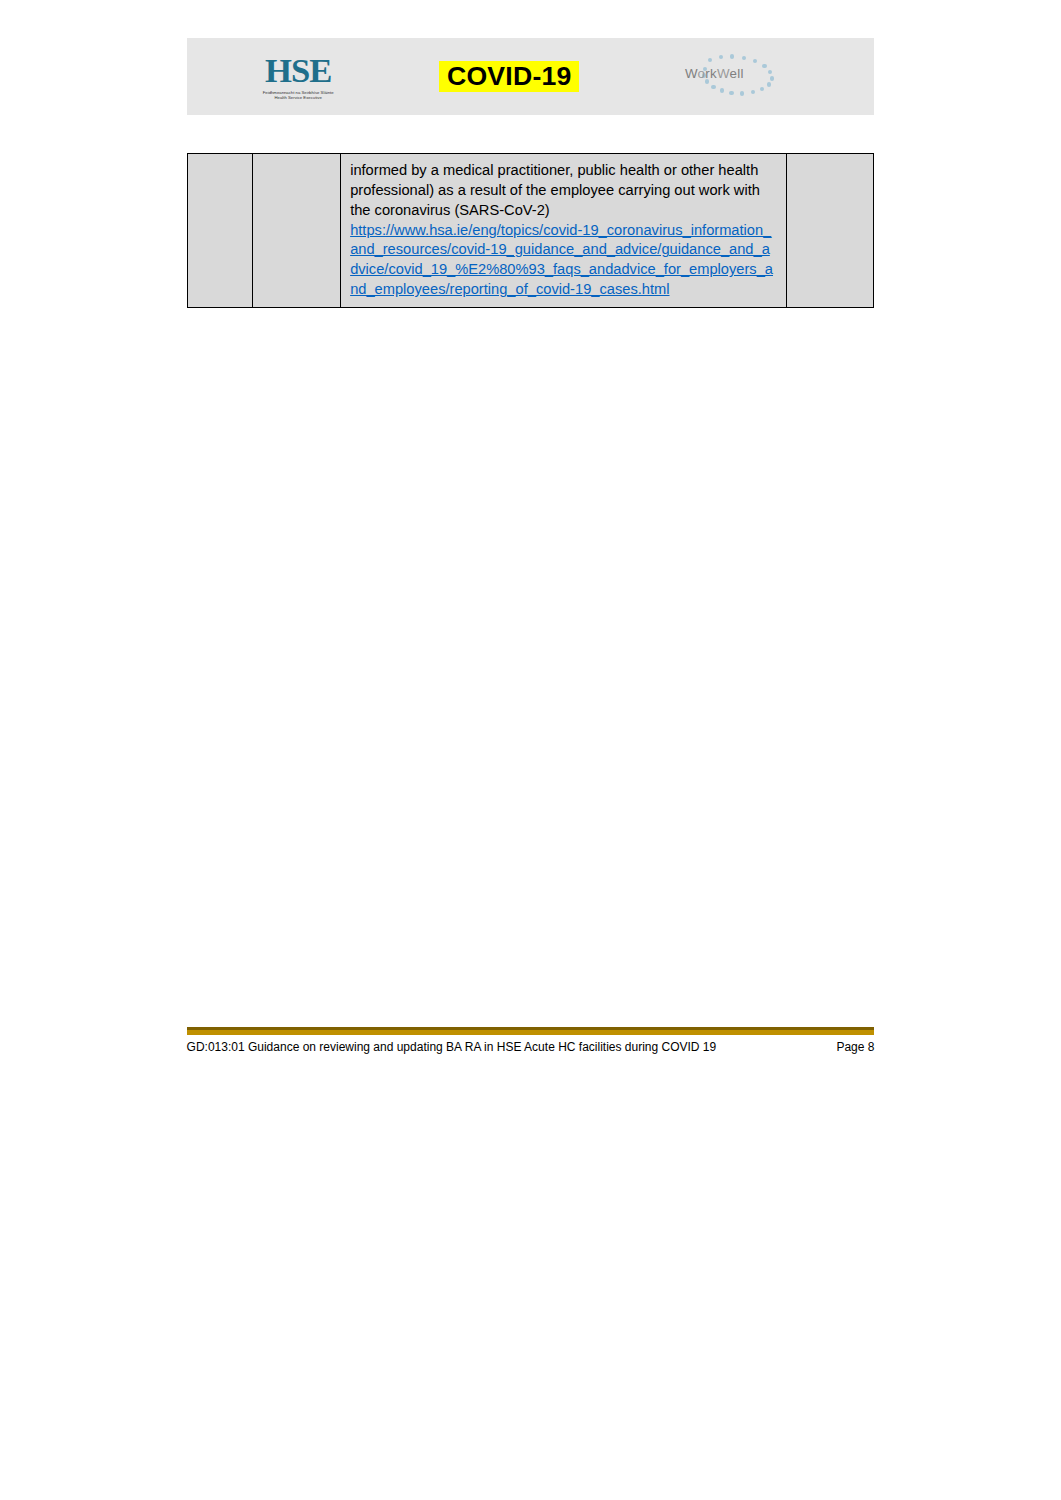HSE
Feidhmeannacht na Seirbhíse Sláinte
Health Service Executive
COVID-19
WorkWell
| | | informed by a medical practitioner, public health or other health professional) as a result of the employee carrying out work with the coronavirus (SARS-CoV-2) https://www.hsa.ie/eng/topics/covid-19_coronavirus_information_and_resources/covid-19_guidance_and_advice/guidance_and_advice/covid_19_%E2%80%93_faqs_andadvice_for_employers_and_employees/reporting_of_covid-19_cases.html | |
GD:013:01 Guidance on reviewing and updating BA RA in HSE Acute HC facilities during COVID 19
Page 8